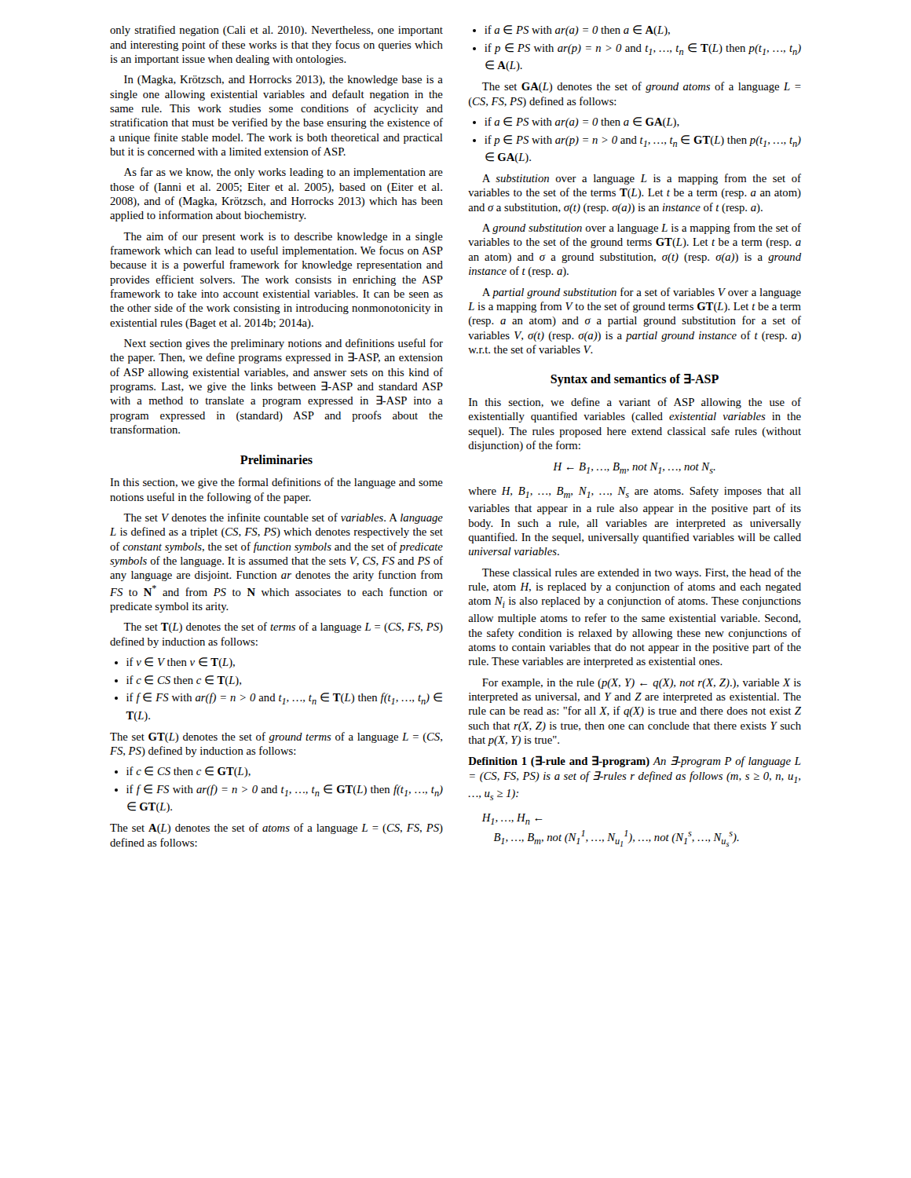only stratified negation (Cali et al. 2010). Nevertheless, one important and interesting point of these works is that they focus on queries which is an important issue when dealing with ontologies.
In (Magka, Krötzsch, and Horrocks 2013), the knowledge base is a single one allowing existential variables and default negation in the same rule. This work studies some conditions of acyclicity and stratification that must be verified by the base ensuring the existence of a unique finite stable model. The work is both theoretical and practical but it is concerned with a limited extension of ASP.
As far as we know, the only works leading to an implementation are those of (Ianni et al. 2005; Eiter et al. 2005), based on (Eiter et al. 2008), and of (Magka, Krötzsch, and Horrocks 2013) which has been applied to information about biochemistry.
The aim of our present work is to describe knowledge in a single framework which can lead to useful implementation. We focus on ASP because it is a powerful framework for knowledge representation and provides efficient solvers. The work consists in enriching the ASP framework to take into account existential variables. It can be seen as the other side of the work consisting in introducing nonmonotonicity in existential rules (Baget et al. 2014b; 2014a).
Next section gives the preliminary notions and definitions useful for the paper. Then, we define programs expressed in ∃-ASP, an extension of ASP allowing existential variables, and answer sets on this kind of programs. Last, we give the links between ∃-ASP and standard ASP with a method to translate a program expressed in ∃-ASP into a program expressed in (standard) ASP and proofs about the transformation.
Preliminaries
In this section, we give the formal definitions of the language and some notions useful in the following of the paper.
The set V denotes the infinite countable set of variables. A language L is defined as a triplet (CS, FS, PS) which denotes respectively the set of constant symbols, the set of function symbols and the set of predicate symbols of the language. It is assumed that the sets V, CS, FS and PS of any language are disjoint. Function ar denotes the arity function from FS to N* and from PS to N which associates to each function or predicate symbol its arity.
The set T(L) denotes the set of terms of a language L = (CS, FS, PS) defined by induction as follows:
if v ∈ V then v ∈ T(L),
if c ∈ CS then c ∈ T(L),
if f ∈ FS with ar(f) = n > 0 and t1, …, tn ∈ T(L) then f(t1, …, tn) ∈ T(L).
The set GT(L) denotes the set of ground terms of a language L = (CS, FS, PS) defined by induction as follows:
if c ∈ CS then c ∈ GT(L),
if f ∈ FS with ar(f) = n > 0 and t1, …, tn ∈ GT(L) then f(t1, …, tn) ∈ GT(L).
The set A(L) denotes the set of atoms of a language L = (CS, FS, PS) defined as follows:
if a ∈ PS with ar(a) = 0 then a ∈ A(L),
if p ∈ PS with ar(p) = n > 0 and t1, …, tn ∈ T(L) then p(t1, …, tn) ∈ A(L).
The set GA(L) denotes the set of ground atoms of a language L = (CS, FS, PS) defined as follows:
if a ∈ PS with ar(a) = 0 then a ∈ GA(L),
if p ∈ PS with ar(p) = n > 0 and t1, …, tn ∈ GT(L) then p(t1, …, tn) ∈ GA(L).
A substitution over a language L is a mapping from the set of variables to the set of the terms T(L). Let t be a term (resp. a an atom) and σ a substitution, σ(t) (resp. σ(a)) is an instance of t (resp. a).
A ground substitution over a language L is a mapping from the set of variables to the set of the ground terms GT(L). Let t be a term (resp. a an atom) and σ a ground substitution, σ(t) (resp. σ(a)) is a ground instance of t (resp. a).
A partial ground substitution for a set of variables V over a language L is a mapping from V to the set of ground terms GT(L). Let t be a term (resp. a an atom) and σ a partial ground substitution for a set of variables V, σ(t) (resp. σ(a)) is a partial ground instance of t (resp. a) w.r.t. the set of variables V.
Syntax and semantics of ∃-ASP
In this section, we define a variant of ASP allowing the use of existentially quantified variables (called existential variables in the sequel). The rules proposed here extend classical safe rules (without disjunction) of the form:
H ← B1, …, Bm, not N1, …, not Ns.
where H, B1, …, Bm, N1, …, Ns are atoms. Safety imposes that all variables that appear in a rule also appear in the positive part of its body. In such a rule, all variables are interpreted as universally quantified. In the sequel, universally quantified variables will be called universal variables.
These classical rules are extended in two ways. First, the head of the rule, atom H, is replaced by a conjunction of atoms and each negated atom Ni is also replaced by a conjunction of atoms. These conjunctions allow multiple atoms to refer to the same existential variable. Second, the safety condition is relaxed by allowing these new conjunctions of atoms to contain variables that do not appear in the positive part of the rule. These variables are interpreted as existential ones.
For example, in the rule (p(X, Y) ← q(X), not r(X, Z).), variable X is interpreted as universal, and Y and Z are interpreted as existential. The rule can be read as: "for all X, if q(X) is true and there does not exist Z such that r(X, Z) is true, then one can conclude that there exists Y such that p(X, Y) is true".
Definition 1 (∃-rule and ∃-program) An ∃-program P of language L = (CS, FS, PS) is a set of ∃-rules r defined as follows (m, s ≥ 0, n, u1, …, us ≥ 1):
H1, …, Hn ←
B1, …, Bm, not (N11, …, Nu11), …, not (N1s, …, Nuss).